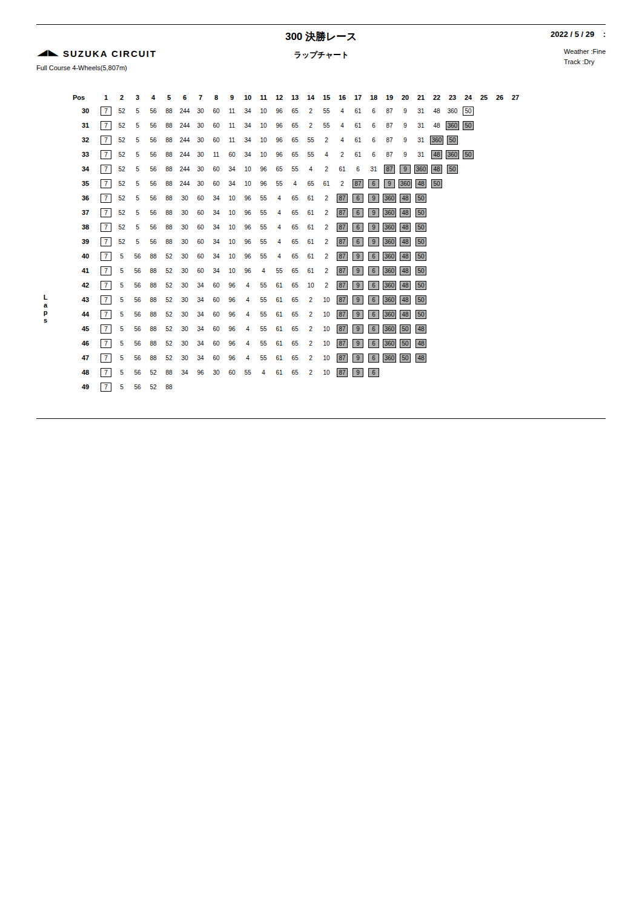300 決勝レース
ラップチャート
2022 / 5 / 29 :
Weather :Fine
Track :Dry
◢◣ SUZUKA CIRCUIT
Full Course 4-Wheels(5,807m)
L
a
p
s
| Pos | 1 | 2 | 3 | 4 | 5 | 6 | 7 | 8 | 9 | 10 | 11 | 12 | 13 | 14 | 15 | 16 | 17 | 18 | 19 | 20 | 21 | 22 | 23 | 24 | 25 | 26 | 27 |
| --- | --- | --- | --- | --- | --- | --- | --- | --- | --- | --- | --- | --- | --- | --- | --- | --- | --- | --- | --- | --- | --- | --- | --- | --- | --- | --- | --- |
| 30 | 7 | 52 | 5 | 56 | 88 | 244 | 30 | 60 | 11 | 34 | 10 | 96 | 65 | 2 | 55 | 4 | 61 | 6 | 87 | 9 | 31 | 48 | 360 | 50 | | | |
| 31 | 7 | 52 | 5 | 56 | 88 | 244 | 30 | 60 | 11 | 34 | 10 | 96 | 65 | 2 | 55 | 4 | 61 | 6 | 87 | 9 | 31 | 48 | 360 | 50 | | | |
| 32 | 7 | 52 | 5 | 56 | 88 | 244 | 30 | 60 | 11 | 34 | 10 | 96 | 65 | 55 | 2 | 4 | 61 | 6 | 87 | 9 | 31 | 360 | 50 | | | | |
| 33 | 7 | 52 | 5 | 56 | 88 | 244 | 30 | 11 | 60 | 34 | 10 | 96 | 65 | 55 | 4 | 2 | 61 | 6 | 87 | 9 | 31 | 48 | 360 | 50 | | | |
| 34 | 7 | 52 | 5 | 56 | 88 | 244 | 30 | 60 | 34 | 10 | 96 | 65 | 55 | 4 | 2 | 61 | 6 | 31 | 87 | 9 | 360 | 48 | 50 | | | | |
| 35 | 7 | 52 | 5 | 56 | 88 | 244 | 30 | 60 | 34 | 10 | 96 | 55 | 4 | 65 | 61 | 2 | 87 | 6 | 9 | 360 | 48 | 50 | | | | | |
| 36 | 7 | 52 | 5 | 56 | 88 | 30 | 60 | 34 | 10 | 96 | 55 | 4 | 65 | 61 | 2 | 87 | 6 | 9 | 360 | 48 | 50 | | | | | | |
| 37 | 7 | 52 | 5 | 56 | 88 | 30 | 60 | 34 | 10 | 96 | 55 | 4 | 65 | 61 | 2 | 87 | 6 | 9 | 360 | 48 | 50 | | | | | | |
| 38 | 7 | 52 | 5 | 56 | 88 | 30 | 60 | 34 | 10 | 96 | 55 | 4 | 65 | 61 | 2 | 87 | 6 | 9 | 360 | 48 | 50 | | | | | | |
| 39 | 7 | 52 | 5 | 56 | 88 | 30 | 60 | 34 | 10 | 96 | 55 | 4 | 65 | 61 | 2 | 87 | 6 | 9 | 360 | 48 | 50 | | | | | | |
| 40 | 7 | 5 | 56 | 88 | 52 | 30 | 60 | 34 | 10 | 96 | 55 | 4 | 65 | 61 | 2 | 87 | 9 | 6 | 360 | 48 | 50 | | | | | | |
| 41 | 7 | 5 | 56 | 88 | 52 | 30 | 60 | 34 | 10 | 96 | 4 | 55 | 65 | 61 | 2 | 87 | 9 | 6 | 360 | 48 | 50 | | | | | | |
| 42 | 7 | 5 | 56 | 88 | 52 | 30 | 34 | 60 | 96 | 4 | 55 | 61 | 65 | 10 | 2 | 87 | 9 | 6 | 360 | 48 | 50 | | | | | | |
| 43 | 7 | 5 | 56 | 88 | 52 | 30 | 34 | 60 | 96 | 4 | 55 | 61 | 65 | 2 | 10 | 87 | 9 | 6 | 360 | 48 | 50 | | | | | | |
| 44 | 7 | 5 | 56 | 88 | 52 | 30 | 34 | 60 | 96 | 4 | 55 | 61 | 65 | 2 | 10 | 87 | 9 | 6 | 360 | 48 | 50 | | | | | | |
| 45 | 7 | 5 | 56 | 88 | 52 | 30 | 34 | 60 | 96 | 4 | 55 | 61 | 65 | 2 | 10 | 87 | 9 | 6 | 360 | 50 | 48 | | | | | | |
| 46 | 7 | 5 | 56 | 88 | 52 | 30 | 34 | 60 | 96 | 4 | 55 | 61 | 65 | 2 | 10 | 87 | 9 | 6 | 360 | 50 | 48 | | | | | | |
| 47 | 7 | 5 | 56 | 88 | 52 | 30 | 34 | 60 | 96 | 4 | 55 | 61 | 65 | 2 | 10 | 87 | 9 | 6 | 360 | 50 | 48 | | | | | | |
| 48 | 7 | 5 | 56 | 52 | 88 | 34 | 96 | 30 | 60 | 55 | 4 | 61 | 65 | 2 | 10 | 87 | 9 | 6 | | | | | | | | | |
| 49 | 7 | 5 | 56 | 52 | 88 | | | | | | | | | | | | | | | | | | | | | | |